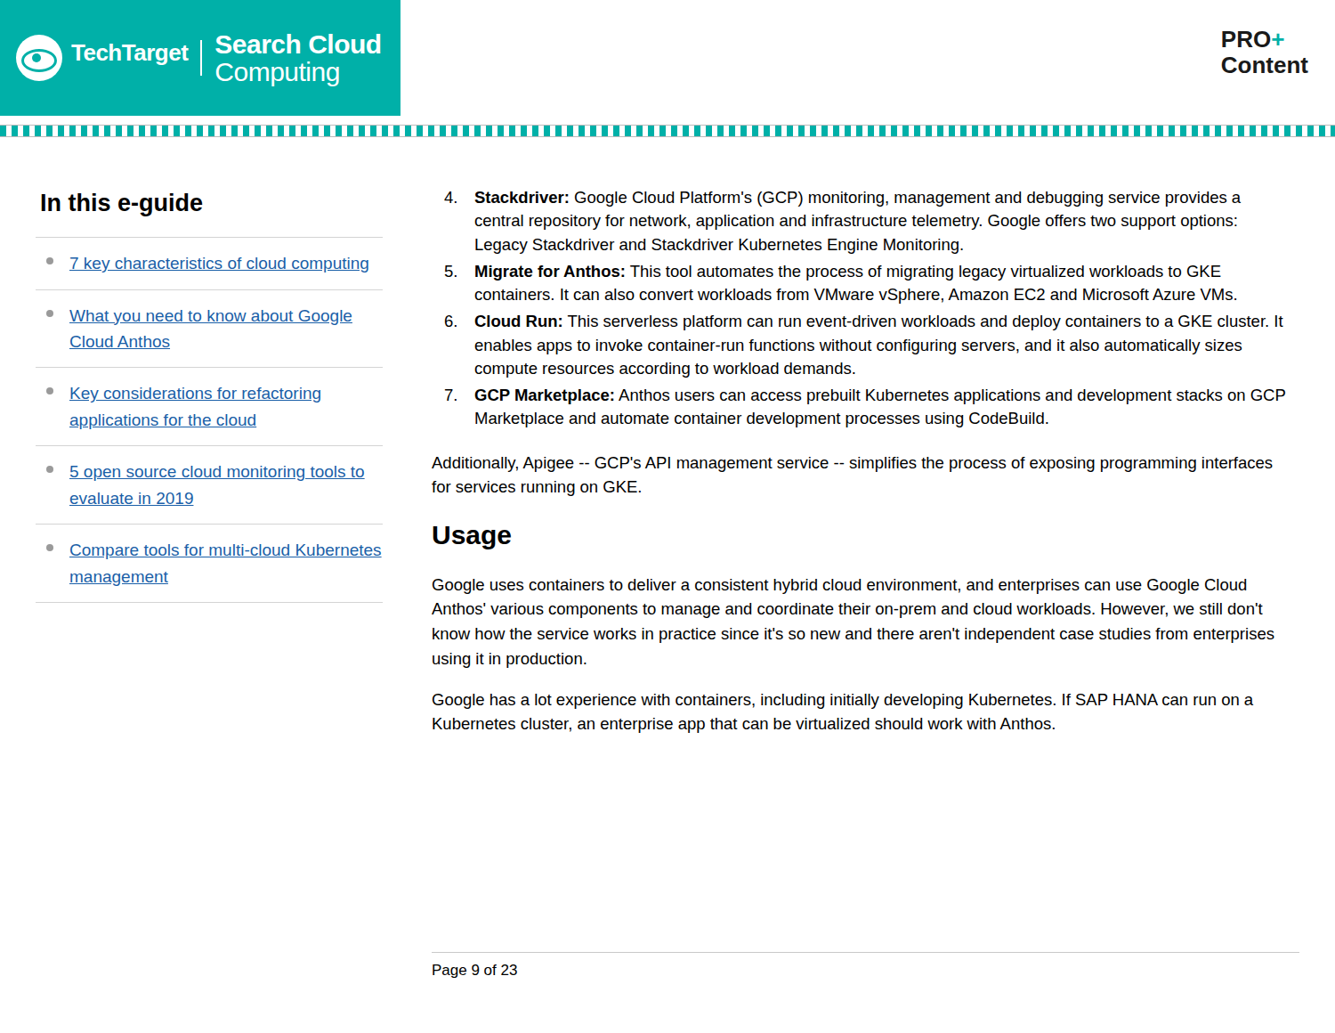TechTarget
Search Cloud
Computing
PRO+
Content
In this e-guide
7 key characteristics of cloud computing
What you need to know about Google Cloud Anthos
Key considerations for refactoring applications for the cloud
5 open source cloud monitoring tools to evaluate in 2019
Compare tools for multi-cloud Kubernetes management
Stackdriver: Google Cloud Platform's (GCP) monitoring, management and debugging service provides a central repository for network, application and infrastructure telemetry. Google offers two support options: Legacy Stackdriver and Stackdriver Kubernetes Engine Monitoring.
Migrate for Anthos: This tool automates the process of migrating legacy virtualized workloads to GKE containers. It can also convert workloads from VMware vSphere, Amazon EC2 and Microsoft Azure VMs.
Cloud Run: This serverless platform can run event-driven workloads and deploy containers to a GKE cluster. It enables apps to invoke container-run functions without configuring servers, and it also automatically sizes compute resources according to workload demands.
GCP Marketplace: Anthos users can access prebuilt Kubernetes applications and development stacks on GCP Marketplace and automate container development processes using CodeBuild.
Additionally, Apigee -- GCP's API management service -- simplifies the process of exposing programming interfaces for services running on GKE.
Usage
Google uses containers to deliver a consistent hybrid cloud environment, and enterprises can use Google Cloud Anthos' various components to manage and coordinate their on-prem and cloud workloads. However, we still don't know how the service works in practice since it's so new and there aren't independent case studies from enterprises using it in production.
Google has a lot experience with containers, including initially developing Kubernetes. If SAP HANA can run on a Kubernetes cluster, an enterprise app that can be virtualized should work with Anthos.
Page 9 of 23